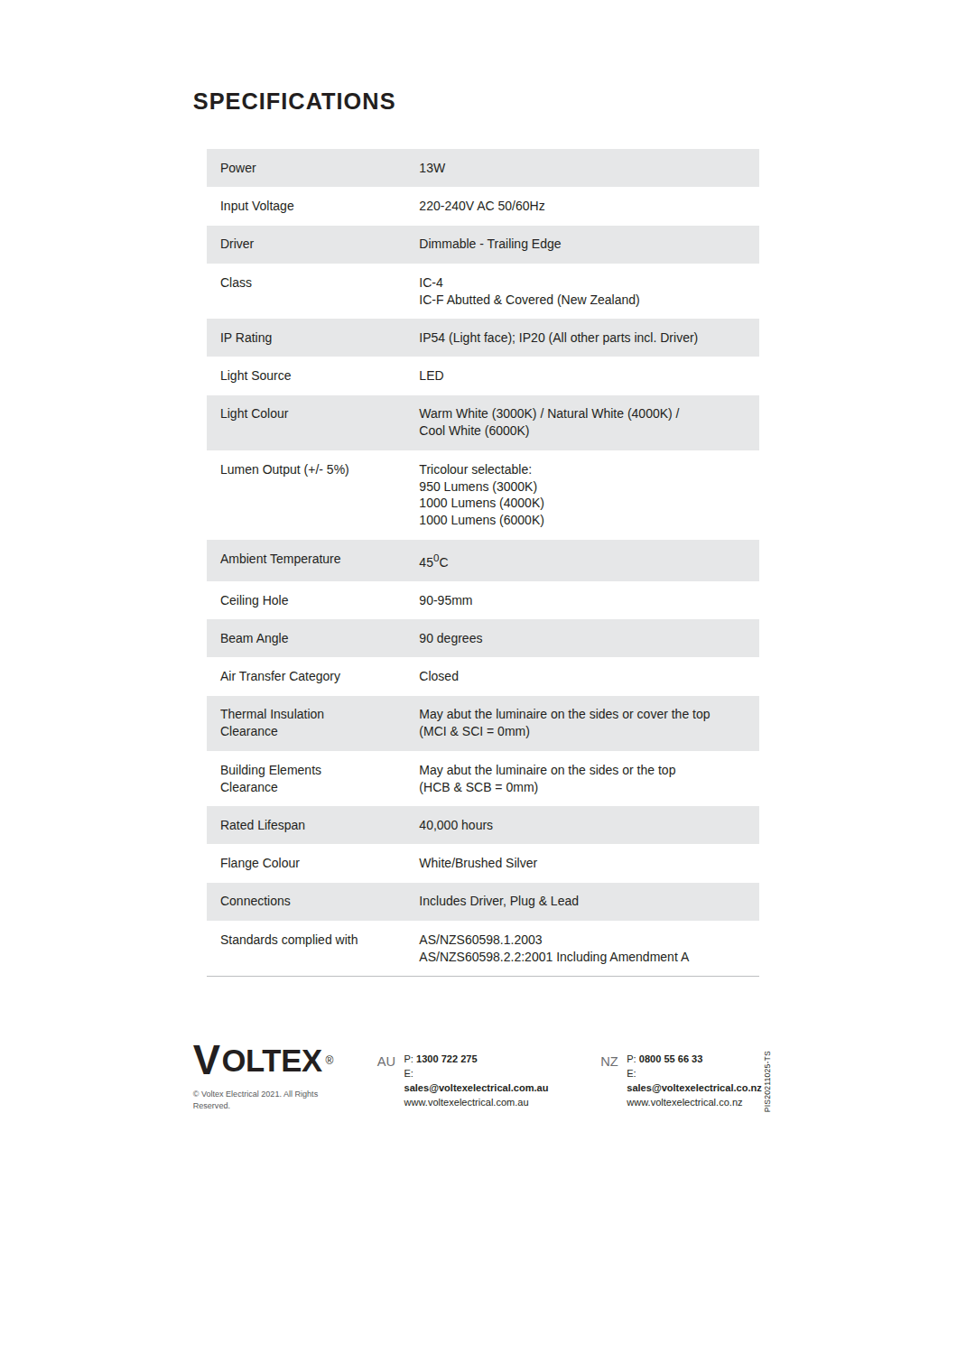Specifications
| Power | 13W |
| Input Voltage | 220-240V AC 50/60Hz |
| Driver | Dimmable - Trailing Edge |
| Class | IC-4 IC-F Abutted & Covered (New Zealand) |
| IP Rating | IP54 (Light face); IP20 (All other parts incl. Driver) |
| Light Source | LED |
| Light Colour | Warm White (3000K) / Natural White (4000K) / Cool White (6000K) |
| Lumen Output (+/- 5%) | Tricolour selectable: 950 Lumens (3000K) 1000 Lumens (4000K) 1000 Lumens (6000K) |
| Ambient Temperature | 45 0 C |
| Ceiling Hole | 90-95mm |
| Beam Angle | 90 degrees |
| Air Transfer Category | Closed |
| Thermal Insulation Clearance | May abut the luminaire on the sides or cover the top (MCI & SCI = 0mm) |
| Building Elements Clearance | May abut the luminaire on the sides or the top (HCB & SCB = 0mm) |
| Rated Lifespan | 40,000 hours |
| Flange Colour | White/Brushed Silver |
| Connections | Includes Driver, Plug & Lead |
| Standards complied with | AS/NZS60598.1.2003 AS/NZS60598.2.2:2001 Including Amendment A |
VOLTEX®
© Voltex Electrical 2021. All Rights Reserved.
AU
P: 1300 722 275
E: sales@voltexelectrical.com.au
www.voltexelectrical.com.au
NZ
P: 0800 55 66 33
E: sales@voltexelectrical.co.nz
www.voltexelectrical.co.nz
PIS20211025-TS